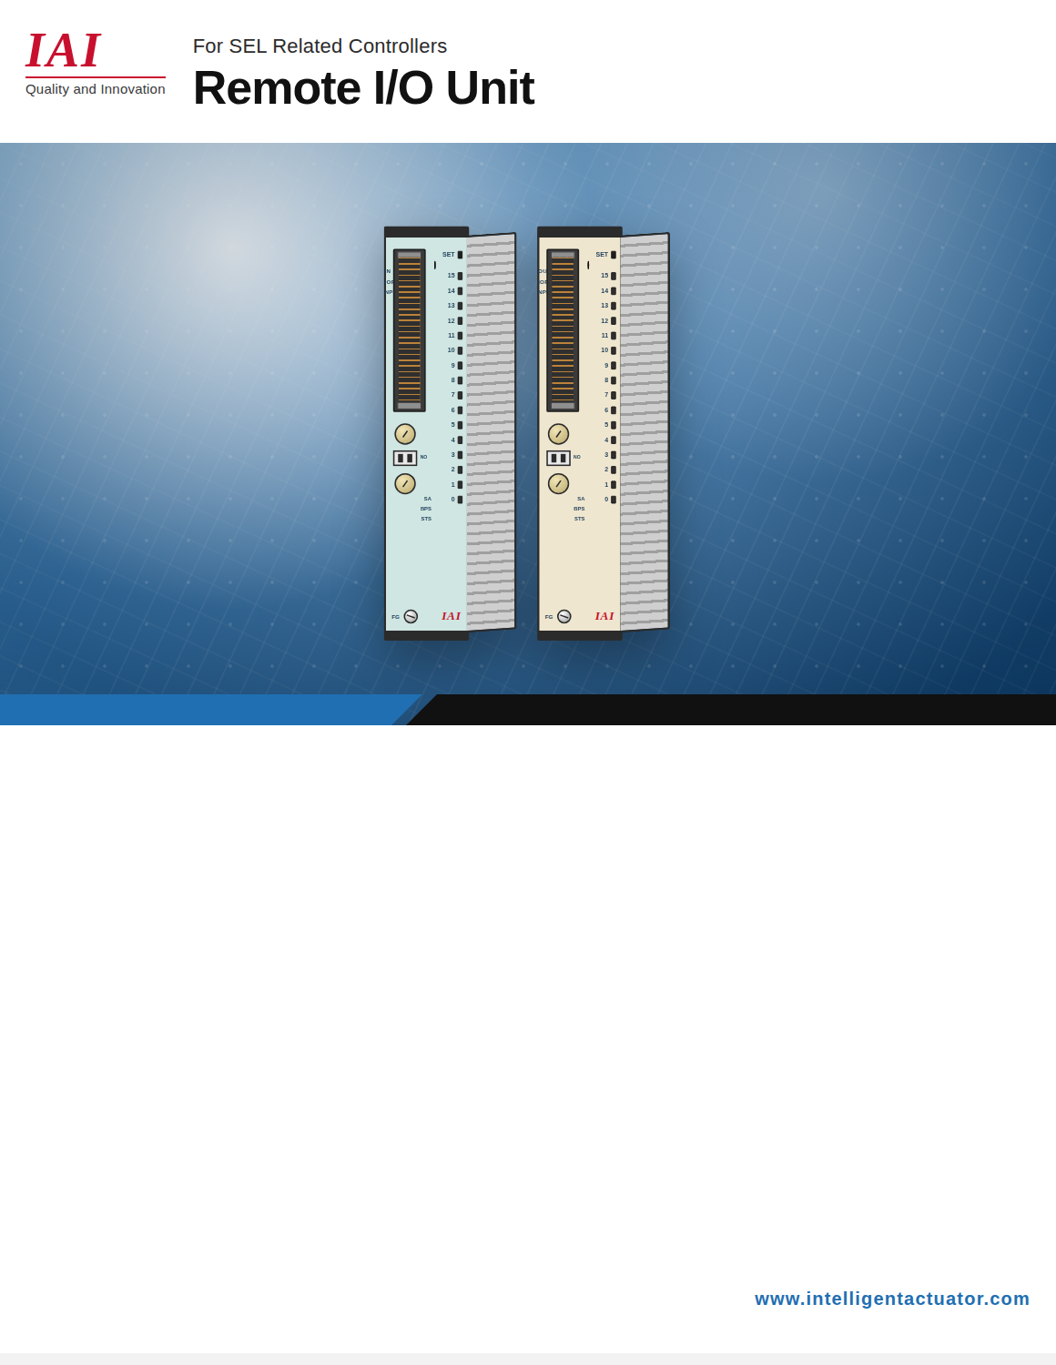IAI Quality and Innovation
For SEL Related Controllers
Remote I/O Unit
IN IOPW NPN
NO
SA
BPS
STS
SET
15
14
13
12
11
10
9
8
7
6
5
4
3
2
1
0
FG IAI
OUT IOPW NPN
NO
SA
BPS
STS
SET
15
14
13
12
11
10
9
8
7
6
5
4
3
2
1
0
FG IAI
www.intelligentactuator.com